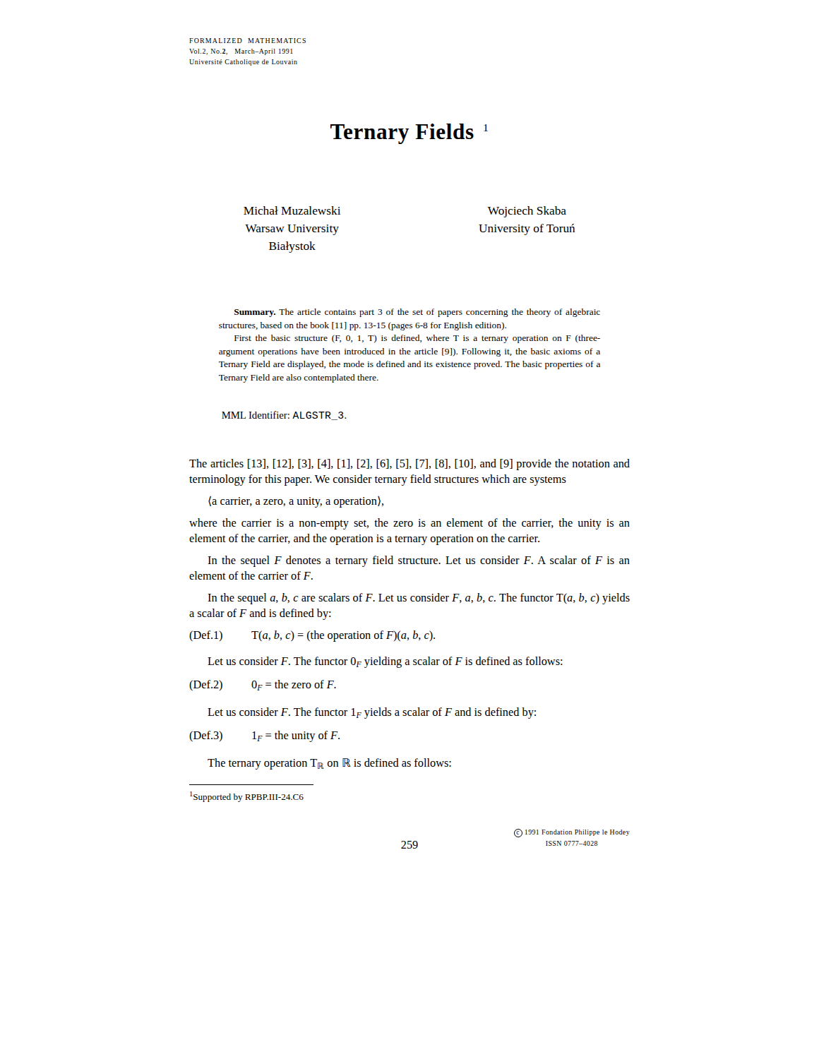FORMALIZED MATHEMATICS
Vol.2, No.2, March–April 1991
Université Catholique de Louvain
Ternary Fields 1
| Michał Muzalewski Warsaw University Białystok | Wojciech Skaba University of Toruń |
Summary. The article contains part 3 of the set of papers concerning the theory of algebraic structures, based on the book [11] pp. 13-15 (pages 6-8 for English edition).
First the basic structure (F, 0, 1, T) is defined, where T is a ternary operation on F (three-argument operations have been introduced in the article [9]). Following it, the basic axioms of a Ternary Field are displayed, the mode is defined and its existence proved. The basic properties of a Ternary Field are also contemplated there.
MML Identifier: ALGSTR_3.
The articles [13], [12], [3], [4], [1], [2], [6], [5], [7], [8], [10], and [9] provide the notation and terminology for this paper. We consider ternary field structures which are systems
⟨a carrier, a zero, a unity, a operation⟩,
where the carrier is a non-empty set, the zero is an element of the carrier, the unity is an element of the carrier, and the operation is a ternary operation on the carrier.
In the sequel F denotes a ternary field structure. Let us consider F. A scalar of F is an element of the carrier of F.
In the sequel a, b, c are scalars of F. Let us consider F, a, b, c. The functor T(a, b, c) yields a scalar of F and is defined by:
(Def.1) T(a, b, c) = (the operation of F)(a, b, c).
Let us consider F. The functor 0F yielding a scalar of F is defined as follows:
(Def.2) 0F = the zero of F.
Let us consider F. The functor 1F yields a scalar of F and is defined by:
(Def.3) 1F = the unity of F.
The ternary operation Tℝ on ℝ is defined as follows:
1Supported by RPBP.III-24.C6
259
c1991 Fondation Philippe le Hodey
ISSN 0777–4028